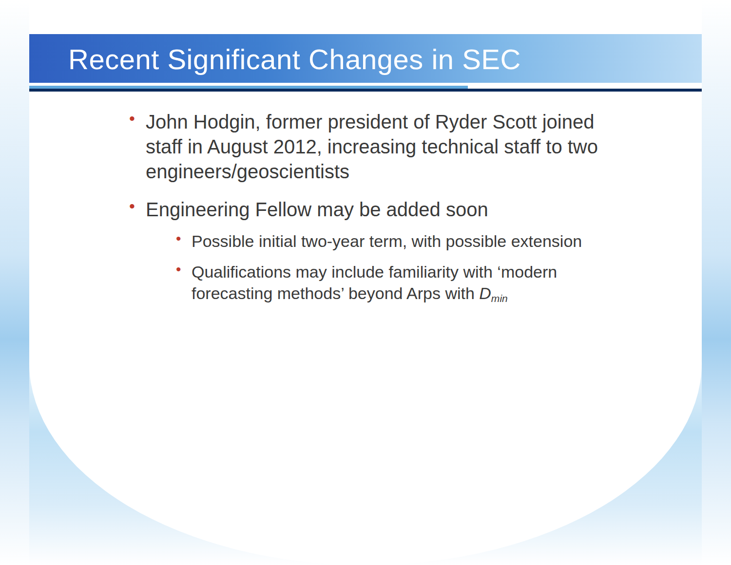Recent Significant Changes in SEC
John Hodgin, former president of Ryder Scott joined staff in August 2012, increasing technical staff to two engineers/geoscientists
Engineering Fellow may be added soon
Possible initial two-year term, with possible extension
Qualifications may include familiarity with ‘modern forecasting methods’ beyond Arps with Dmin